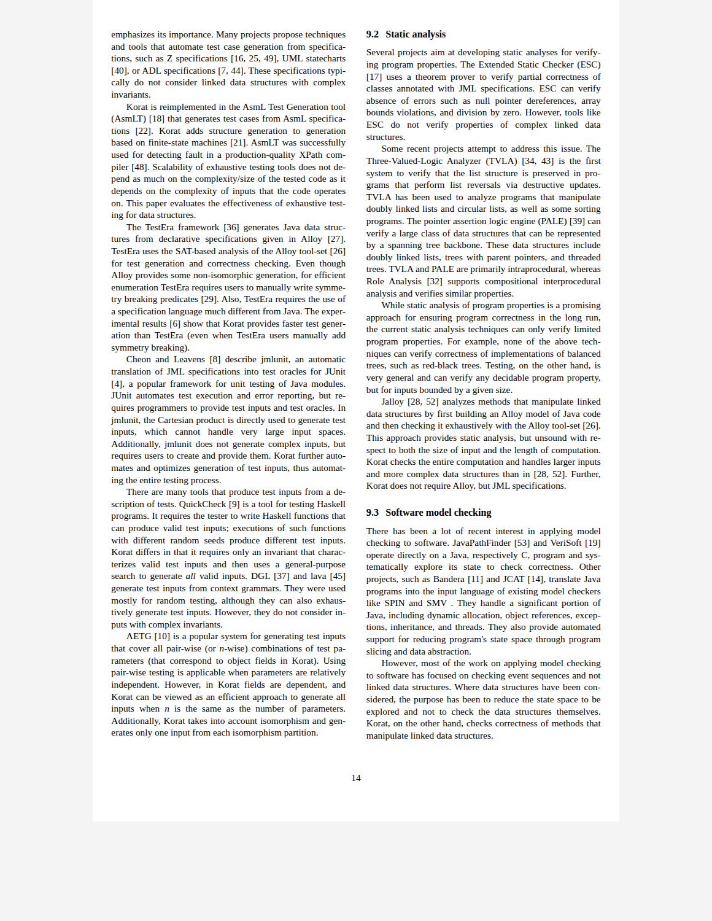emphasizes its importance. Many projects propose techniques and tools that automate test case generation from specifications, such as Z specifications [16, 25, 49], UML statecharts [40], or ADL specifications [7, 44]. These specifications typically do not consider linked data structures with complex invariants.
Korat is reimplemented in the AsmL Test Generation tool (AsmLT) [18] that generates test cases from AsmL specifications [22]. Korat adds structure generation to generation based on finite-state machines [21]. AsmLT was successfully used for detecting fault in a production-quality XPath compiler [48]. Scalability of exhaustive testing tools does not depend as much on the complexity/size of the tested code as it depends on the complexity of inputs that the code operates on. This paper evaluates the effectiveness of exhaustive testing for data structures.
The TestEra framework [36] generates Java data structures from declarative specifications given in Alloy [27]. TestEra uses the SAT-based analysis of the Alloy tool-set [26] for test generation and correctness checking. Even though Alloy provides some non-isomorphic generation, for efficient enumeration TestEra requires users to manually write symmetry breaking predicates [29]. Also, TestEra requires the use of a specification language much different from Java. The experimental results [6] show that Korat provides faster test generation than TestEra (even when TestEra users manually add symmetry breaking).
Cheon and Leavens [8] describe jmlunit, an automatic translation of JML specifications into test oracles for JUnit [4], a popular framework for unit testing of Java modules. JUnit automates test execution and error reporting, but requires programmers to provide test inputs and test oracles. In jmlunit, the Cartesian product is directly used to generate test inputs, which cannot handle very large input spaces. Additionally, jmlunit does not generate complex inputs, but requires users to create and provide them. Korat further automates and optimizes generation of test inputs, thus automating the entire testing process.
There are many tools that produce test inputs from a description of tests. QuickCheck [9] is a tool for testing Haskell programs. It requires the tester to write Haskell functions that can produce valid test inputs; executions of such functions with different random seeds produce different test inputs. Korat differs in that it requires only an invariant that characterizes valid test inputs and then uses a general-purpose search to generate all valid inputs. DGL [37] and lava [45] generate test inputs from context grammars. They were used mostly for random testing, although they can also exhaustively generate test inputs. However, they do not consider inputs with complex invariants.
AETG [10] is a popular system for generating test inputs that cover all pair-wise (or n-wise) combinations of test parameters (that correspond to object fields in Korat). Using pair-wise testing is applicable when parameters are relatively independent. However, in Korat fields are dependent, and Korat can be viewed as an efficient approach to generate all inputs when n is the same as the number of parameters. Additionally, Korat takes into account isomorphism and generates only one input from each isomorphism partition.
9.2 Static analysis
Several projects aim at developing static analyses for verifying program properties. The Extended Static Checker (ESC) [17] uses a theorem prover to verify partial correctness of classes annotated with JML specifications. ESC can verify absence of errors such as null pointer dereferences, array bounds violations, and division by zero. However, tools like ESC do not verify properties of complex linked data structures.
Some recent projects attempt to address this issue. The Three-Valued-Logic Analyzer (TVLA) [34, 43] is the first system to verify that the list structure is preserved in programs that perform list reversals via destructive updates. TVLA has been used to analyze programs that manipulate doubly linked lists and circular lists, as well as some sorting programs. The pointer assertion logic engine (PALE) [39] can verify a large class of data structures that can be represented by a spanning tree backbone. These data structures include doubly linked lists, trees with parent pointers, and threaded trees. TVLA and PALE are primarily intraprocedural, whereas Role Analysis [32] supports compositional interprocedural analysis and verifies similar properties.
While static analysis of program properties is a promising approach for ensuring program correctness in the long run, the current static analysis techniques can only verify limited program properties. For example, none of the above techniques can verify correctness of implementations of balanced trees, such as red-black trees. Testing, on the other hand, is very general and can verify any decidable program property, but for inputs bounded by a given size.
Jalloy [28, 52] analyzes methods that manipulate linked data structures by first building an Alloy model of Java code and then checking it exhaustively with the Alloy tool-set [26]. This approach provides static analysis, but unsound with respect to both the size of input and the length of computation. Korat checks the entire computation and handles larger inputs and more complex data structures than in [28, 52]. Further, Korat does not require Alloy, but JML specifications.
9.3 Software model checking
There has been a lot of recent interest in applying model checking to software. JavaPathFinder [53] and VeriSoft [19] operate directly on a Java, respectively C, program and systematically explore its state to check correctness. Other projects, such as Bandera [11] and JCAT [14], translate Java programs into the input language of existing model checkers like SPIN and SMV . They handle a significant portion of Java, including dynamic allocation, object references, exceptions, inheritance, and threads. They also provide automated support for reducing program's state space through program slicing and data abstraction.
However, most of the work on applying model checking to software has focused on checking event sequences and not linked data structures. Where data structures have been considered, the purpose has been to reduce the state space to be explored and not to check the data structures themselves. Korat, on the other hand, checks correctness of methods that manipulate linked data structures.
14